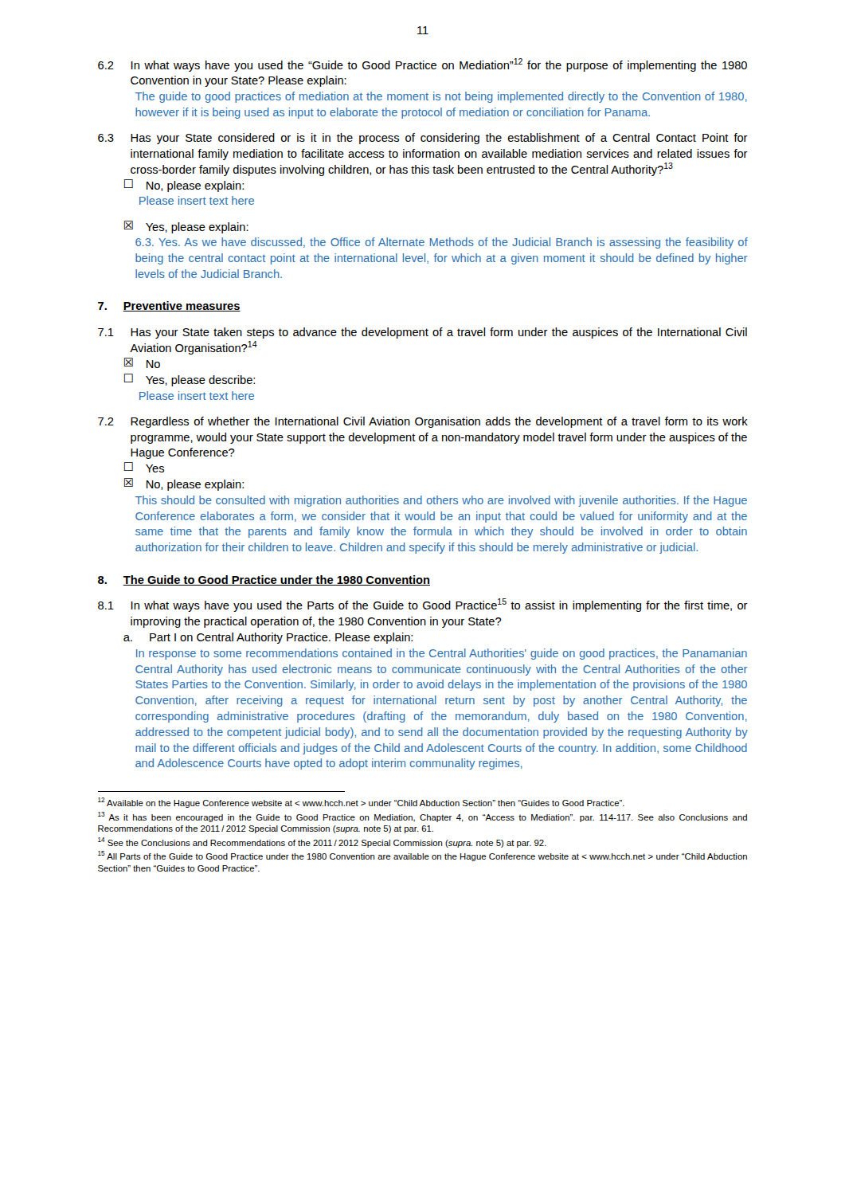11
6.2
In what ways have you used the “Guide to Good Practice on Mediation”12 for the purpose of implementing the 1980 Convention in your State? Please explain:
The guide to good practices of mediation at the moment is not being implemented directly to the Convention of 1980, however if it is being used as input to elaborate the protocol of mediation or conciliation for Panama.
6.3
Has your State considered or is it in the process of considering the establishment of a Central Contact Point for international family mediation to facilitate access to information on available mediation services and related issues for cross-border family disputes involving children, or has this task been entrusted to the Central Authority?13
☐
No, please explain:
Please insert text here
☒
Yes, please explain:
6.3. Yes. As we have discussed, the Office of Alternate Methods of the Judicial Branch is assessing the feasibility of being the central contact point at the international level, for which at a given moment it should be defined by higher levels of the Judicial Branch.
7. Preventive measures
7.1
Has your State taken steps to advance the development of a travel form under the auspices of the International Civil Aviation Organisation?14
☒
No
☐
Yes, please describe:
Please insert text here
7.2
Regardless of whether the International Civil Aviation Organisation adds the development of a travel form to its work programme, would your State support the development of a non-mandatory model travel form under the auspices of the Hague Conference?
☐
Yes
☒
No, please explain:
This should be consulted with migration authorities and others who are involved with juvenile authorities. If the Hague Conference elaborates a form, we consider that it would be an input that could be valued for uniformity and at the same time that the parents and family know the formula in which they should be involved in order to obtain authorization for their children to leave. Children and specify if this should be merely administrative or judicial.
8. The Guide to Good Practice under the 1980 Convention
8.1
In what ways have you used the Parts of the Guide to Good Practice15 to assist in implementing for the first time, or improving the practical operation of, the 1980 Convention in your State?
a.
Part I on Central Authority Practice. Please explain:
In response to some recommendations contained in the Central Authorities' guide on good practices, the Panamanian Central Authority has used electronic means to communicate continuously with the Central Authorities of the other States Parties to the Convention. Similarly, in order to avoid delays in the implementation of the provisions of the 1980 Convention, after receiving a request for international return sent by post by another Central Authority, the corresponding administrative procedures (drafting of the memorandum, duly based on the 1980 Convention, addressed to the competent judicial body), and to send all the documentation provided by the requesting Authority by mail to the different officials and judges of the Child and Adolescent Courts of the country. In addition, some Childhood and Adolescence Courts have opted to adopt interim communality regimes,
12 Available on the Hague Conference website at < www.hcch.net > under “Child Abduction Section” then “Guides to Good Practice”.
13 As it has been encouraged in the Guide to Good Practice on Mediation, Chapter 4, on “Access to Mediation”. par. 114-117. See also Conclusions and Recommendations of the 2011 / 2012 Special Commission (supra. note 5) at par. 61.
14 See the Conclusions and Recommendations of the 2011 / 2012 Special Commission (supra. note 5) at par. 92.
15 All Parts of the Guide to Good Practice under the 1980 Convention are available on the Hague Conference website at < www.hcch.net > under “Child Abduction Section” then “Guides to Good Practice”.